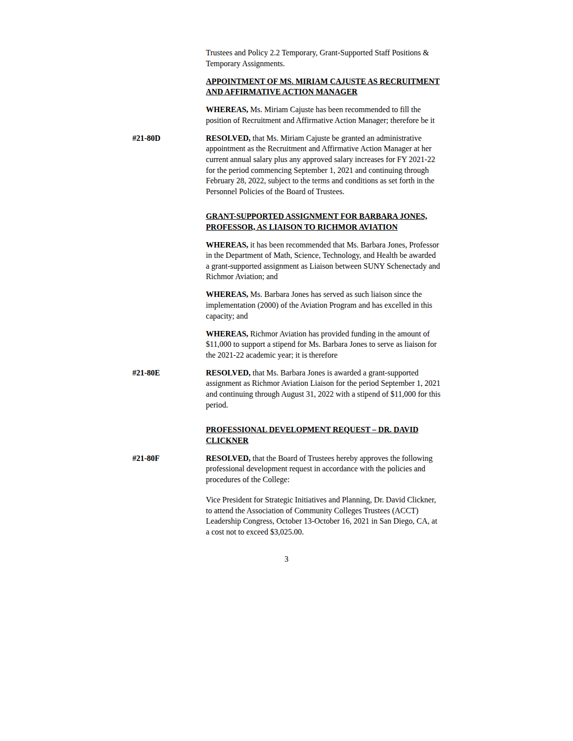Trustees and Policy 2.2 Temporary, Grant-Supported Staff Positions & Temporary Assignments.
Appointment of Ms. Miriam Cajuste as Recruitment and Affirmative Action Manager
WHEREAS, Ms. Miriam Cajuste has been recommended to fill the position of Recruitment and Affirmative Action Manager; therefore be it
#21-80D
RESOLVED, that Ms. Miriam Cajuste be granted an administrative appointment as the Recruitment and Affirmative Action Manager at her current annual salary plus any approved salary increases for FY 2021-22 for the period commencing September 1, 2021 and continuing through February 28, 2022, subject to the terms and conditions as set forth in the Personnel Policies of the Board of Trustees.
Grant-Supported Assignment for Barbara Jones, Professor, as Liaison to Richmor Aviation
WHEREAS, it has been recommended that Ms. Barbara Jones, Professor in the Department of Math, Science, Technology, and Health be awarded a grant-supported assignment as Liaison between SUNY Schenectady and Richmor Aviation; and
WHEREAS, Ms. Barbara Jones has served as such liaison since the implementation (2000) of the Aviation Program and has excelled in this capacity; and
WHEREAS, Richmor Aviation has provided funding in the amount of $11,000 to support a stipend for Ms. Barbara Jones to serve as liaison for the 2021-22 academic year; it is therefore
#21-80E
RESOLVED, that Ms. Barbara Jones is awarded a grant-supported assignment as Richmor Aviation Liaison for the period September 1, 2021 and continuing through August 31, 2022 with a stipend of $11,000 for this period.
Professional Development Request – Dr. David Clickner
#21-80F
RESOLVED, that the Board of Trustees hereby approves the following professional development request in accordance with the policies and procedures of the College:
Vice President for Strategic Initiatives and Planning, Dr. David Clickner, to attend the Association of Community Colleges Trustees (ACCT) Leadership Congress, October 13-October 16, 2021 in San Diego, CA, at a cost not to exceed $3,025.00.
3